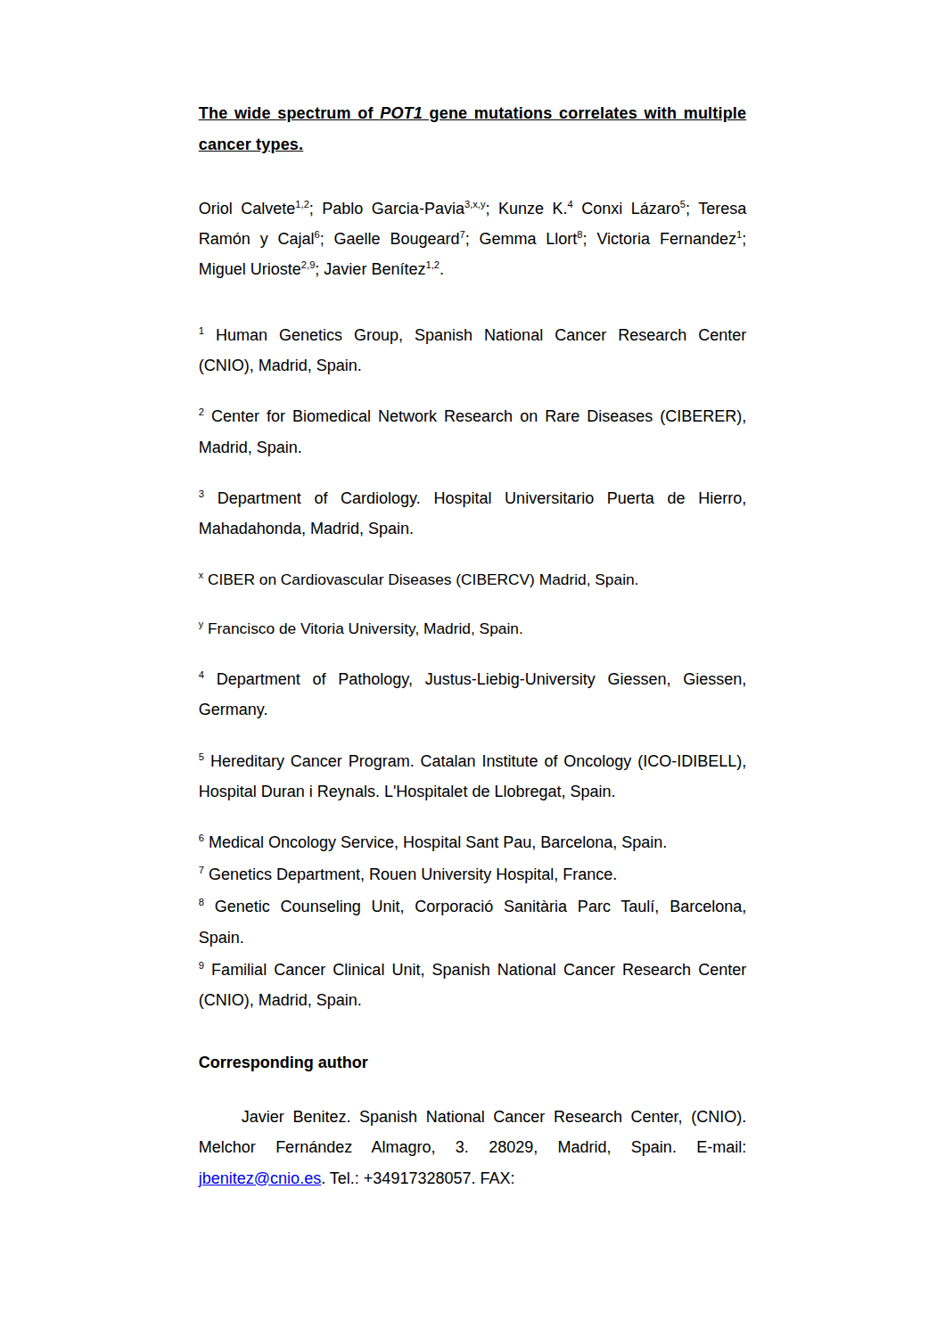The wide spectrum of POT1 gene mutations correlates with multiple cancer types.
Oriol Calvete1,2; Pablo Garcia-Pavia3,x,y; Kunze K.4 Conxi Lázaro5; Teresa Ramón y Cajal6; Gaelle Bougeard7; Gemma Llort8; Victoria Fernandez1; Miguel Urioste2,9; Javier Benítez1,2.
1 Human Genetics Group, Spanish National Cancer Research Center (CNIO), Madrid, Spain.
2 Center for Biomedical Network Research on Rare Diseases (CIBERER), Madrid, Spain.
3 Department of Cardiology. Hospital Universitario Puerta de Hierro, Mahadahonda, Madrid, Spain.
x CIBER on Cardiovascular Diseases (CIBERCV) Madrid, Spain.
y Francisco de Vitoria University, Madrid, Spain.
4 Department of Pathology, Justus-Liebig-University Giessen, Giessen, Germany.
5 Hereditary Cancer Program. Catalan Institute of Oncology (ICO-IDIBELL), Hospital Duran i Reynals. L'Hospitalet de Llobregat, Spain.
6 Medical Oncology Service, Hospital Sant Pau, Barcelona, Spain.
7 Genetics Department, Rouen University Hospital, France.
8 Genetic Counseling Unit, Corporació Sanitària Parc Taulí, Barcelona, Spain.
9 Familial Cancer Clinical Unit, Spanish National Cancer Research Center (CNIO), Madrid, Spain.
Corresponding author
Javier Benitez. Spanish National Cancer Research Center, (CNIO). Melchor Fernández Almagro, 3. 28029, Madrid, Spain. E-mail: jbenitez@cnio.es. Tel.: +34917328057. FAX: